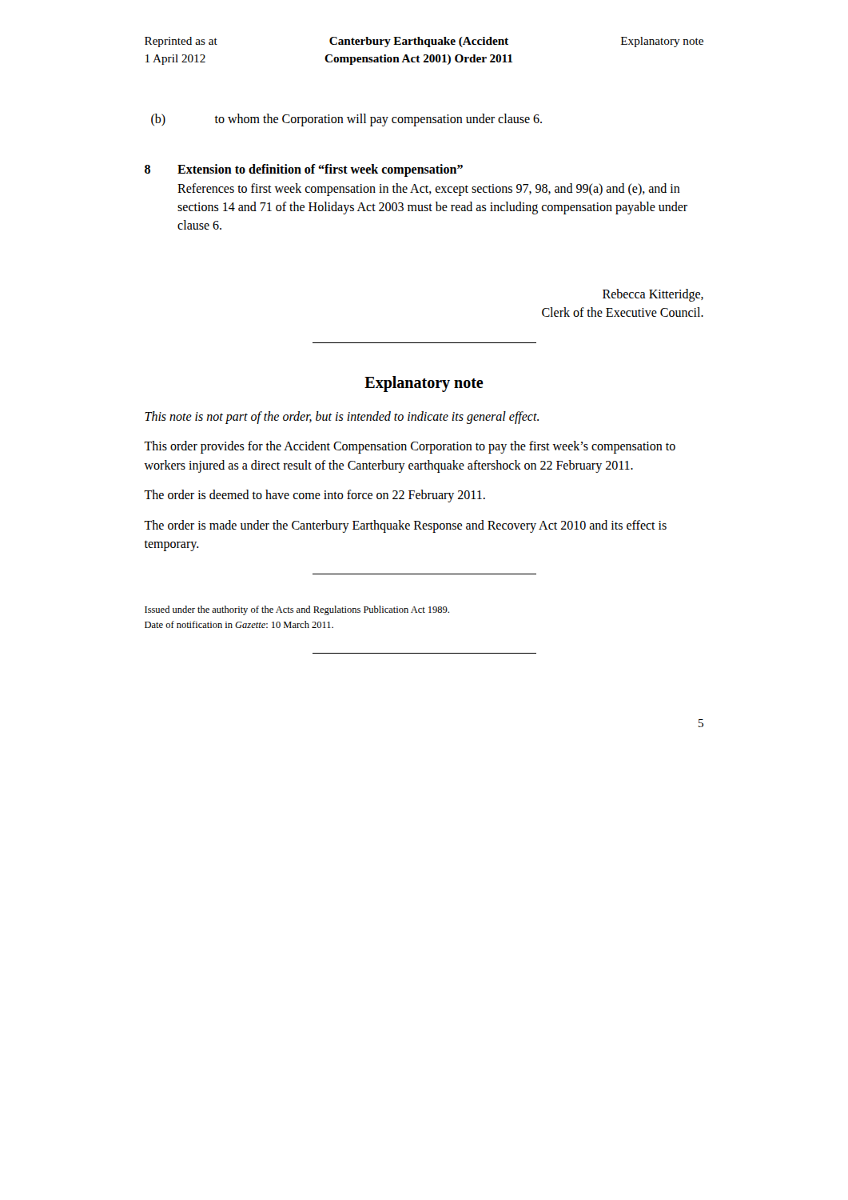Reprinted as at
1 April 2012
Canterbury Earthquake (Accident
Compensation Act 2001) Order 2011
Explanatory note
(b) to whom the Corporation will pay compensation under clause 6.
8 Extension to definition of “first week compensation”
References to first week compensation in the Act, except sections 97, 98, and 99(a) and (e), and in sections 14 and 71 of the Holidays Act 2003 must be read as including compensation payable under clause 6.
Rebecca Kitteridge,
Clerk of the Executive Council.
Explanatory note
This note is not part of the order, but is intended to indicate its general effect.
This order provides for the Accident Compensation Corporation to pay the first week’s compensation to workers injured as a direct result of the Canterbury earthquake aftershock on 22 February 2011.
The order is deemed to have come into force on 22 February 2011.
The order is made under the Canterbury Earthquake Response and Recovery Act 2010 and its effect is temporary.
Issued under the authority of the Acts and Regulations Publication Act 1989.
Date of notification in Gazette: 10 March 2011.
5